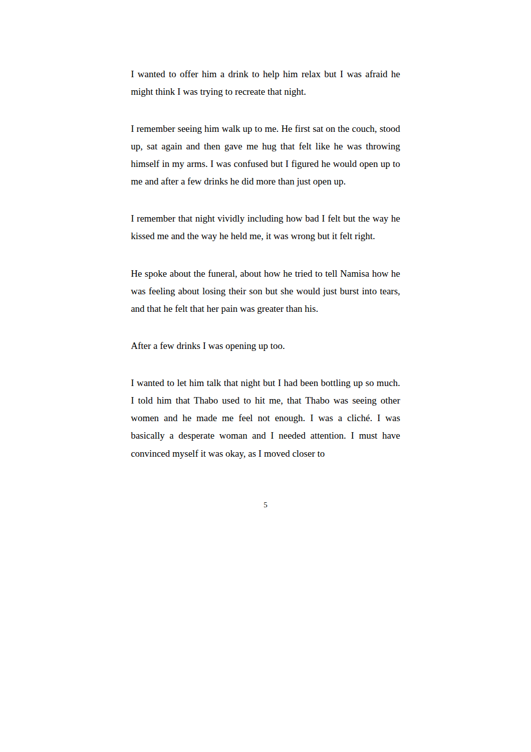I wanted to offer him a drink to help him relax but I was afraid he might think I was trying to recreate that night.
I remember seeing him walk up to me. He first sat on the couch, stood up, sat again and then gave me hug that felt like he was throwing himself in my arms. I was confused but I figured he would open up to me and after a few drinks he did more than just open up.
I remember that night vividly including how bad I felt but the way he kissed me and the way he held me, it was wrong but it felt right.
He spoke about the funeral, about how he tried to tell Namisa how he was feeling about losing their son but she would just burst into tears, and that he felt that her pain was greater than his.
After a few drinks I was opening up too.
I wanted to let him talk that night but I had been bottling up so much. I told him that Thabo used to hit me, that Thabo was seeing other women and he made me feel not enough. I was a cliché. I was basically a desperate woman and I needed attention. I must have convinced myself it was okay, as I moved closer to
5